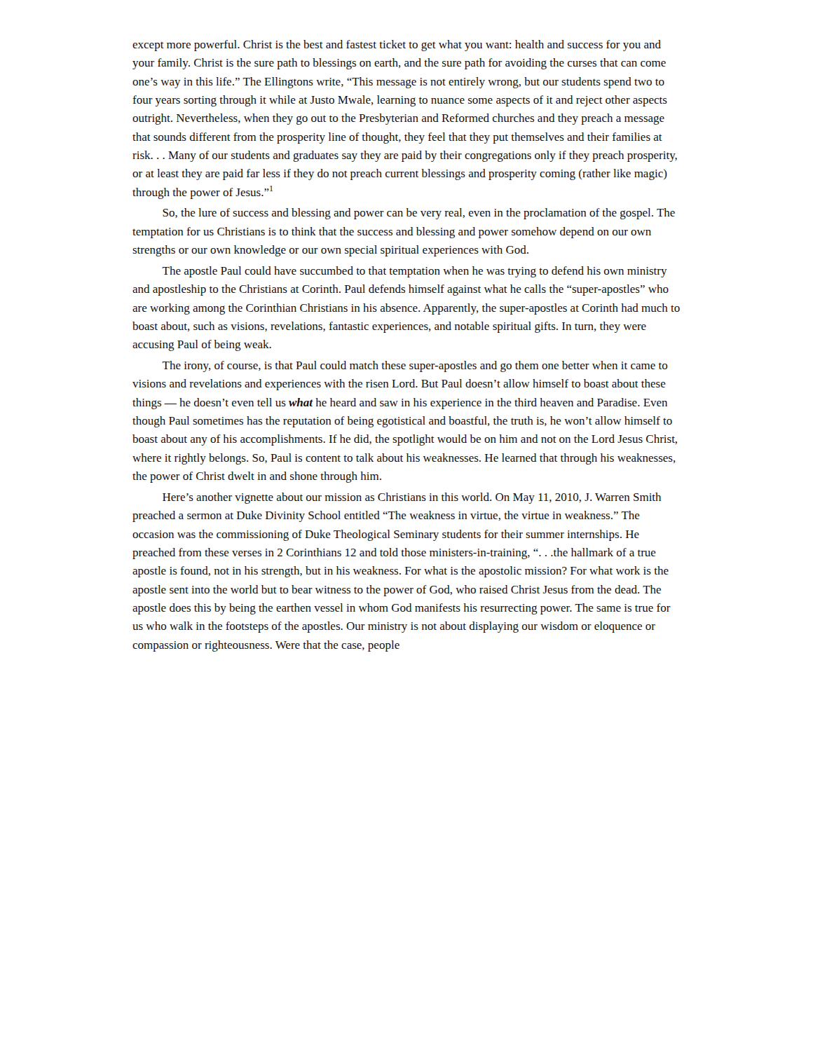except more powerful. Christ is the best and fastest ticket to get what you want: health and success for you and your family. Christ is the sure path to blessings on earth, and the sure path for avoiding the curses that can come one’s way in this life.” The Ellingtons write, “This message is not entirely wrong, but our students spend two to four years sorting through it while at Justo Mwale, learning to nuance some aspects of it and reject other aspects outright. Nevertheless, when they go out to the Presbyterian and Reformed churches and they preach a message that sounds different from the prosperity line of thought, they feel that they put themselves and their families at risk. . . Many of our students and graduates say they are paid by their congregations only if they preach prosperity, or at least they are paid far less if they do not preach current blessings and prosperity coming (rather like magic) through the power of Jesus.”1
So, the lure of success and blessing and power can be very real, even in the proclamation of the gospel. The temptation for us Christians is to think that the success and blessing and power somehow depend on our own strengths or our own knowledge or our own special spiritual experiences with God.
The apostle Paul could have succumbed to that temptation when he was trying to defend his own ministry and apostleship to the Christians at Corinth. Paul defends himself against what he calls the “super-apostles” who are working among the Corinthian Christians in his absence. Apparently, the super-apostles at Corinth had much to boast about, such as visions, revelations, fantastic experiences, and notable spiritual gifts. In turn, they were accusing Paul of being weak.
The irony, of course, is that Paul could match these super-apostles and go them one better when it came to visions and revelations and experiences with the risen Lord. But Paul doesn’t allow himself to boast about these things — he doesn’t even tell us what he heard and saw in his experience in the third heaven and Paradise. Even though Paul sometimes has the reputation of being egotistical and boastful, the truth is, he won’t allow himself to boast about any of his accomplishments. If he did, the spotlight would be on him and not on the Lord Jesus Christ, where it rightly belongs. So, Paul is content to talk about his weaknesses. He learned that through his weaknesses, the power of Christ dwelt in and shone through him.
Here’s another vignette about our mission as Christians in this world. On May 11, 2010, J. Warren Smith preached a sermon at Duke Divinity School entitled “The weakness in virtue, the virtue in weakness.” The occasion was the commissioning of Duke Theological Seminary students for their summer internships. He preached from these verses in 2 Corinthians 12 and told those ministers-in-training, “. . .the hallmark of a true apostle is found, not in his strength, but in his weakness. For what is the apostolic mission? For what work is the apostle sent into the world but to bear witness to the power of God, who raised Christ Jesus from the dead. The apostle does this by being the earthen vessel in whom God manifests his resurrecting power. The same is true for us who walk in the footsteps of the apostles. Our ministry is not about displaying our wisdom or eloquence or compassion or righteousness. Were that the case, people